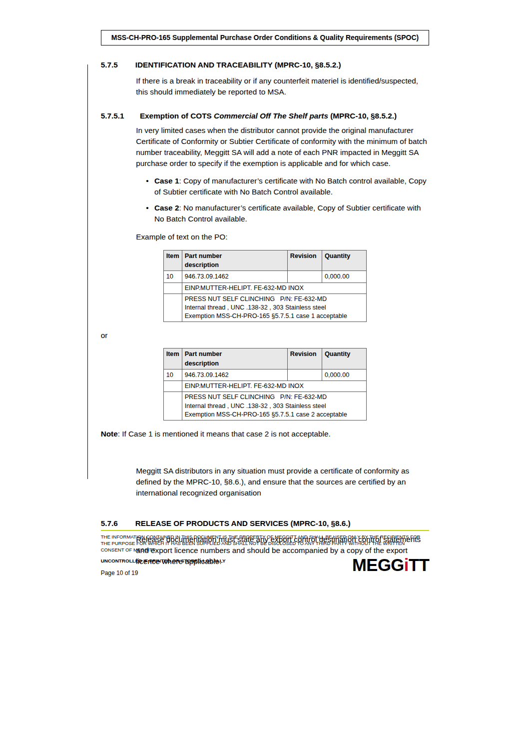MSS-CH-PRO-165 Supplemental Purchase Order Conditions & Quality Requirements (SPOC)
5.7.5 IDENTIFICATION AND TRACEABILITY (MPRC-10, §8.5.2.)
If there is a break in traceability or if any counterfeit materiel is identified/suspected, this should immediately be reported to MSA.
5.7.5.1 Exemption of COTS Commercial Off The Shelf parts (MPRC-10, §8.5.2.)
In very limited cases when the distributor cannot provide the original manufacturer Certificate of Conformity or Subtier Certificate of conformity with the minimum of batch number traceability, Meggitt SA will add a note of each PNR impacted in Meggitt SA purchase order to specify if the exemption is applicable and for which case.
Case 1: Copy of manufacturer’s certificate with No Batch control available, Copy of Subtier certificate with No Batch Control available.
Case 2: No manufacturer’s certificate available, Copy of Subtier certificate with No Batch Control available.
Example of text on the PO:
| Item | Part number description | Revision | Quantity |
| --- | --- | --- | --- |
| 10 | 946.73.09.1462 | | 0,000.00 |
| | EINP.MUTTER-HELIPT. FE-632-MD INOX |
| | PRESS NUT SELF CLINCHING P/N: FE-632-MD Internal thread , UNC .138-32 , 303 Stainless steel Exemption MSS-CH-PRO-165 §5.7.5.1 case 1 acceptable |
or
| Item | Part number description | Revision | Quantity |
| --- | --- | --- | --- |
| 10 | 946.73.09.1462 | | 0,000.00 |
| | EINP.MUTTER-HELIPT. FE-632-MD INOX |
| | PRESS NUT SELF CLINCHING P/N: FE-632-MD Internal thread , UNC .138-32 , 303 Stainless steel Exemption MSS-CH-PRO-165 §5.7.5.1 case 2 acceptable |
Note: If Case 1 is mentioned it means that case 2 is not acceptable.
Meggitt SA distributors in any situation must provide a certificate of conformity as defined by the MPRC-10, §8.6.), and ensure that the sources are certified by an international recognized organisation
5.7.6 RELEASE OF PRODUCTS AND SERVICES (MPRC-10, §8.6.)
Release documentation must state any export control destination control statements and export licence numbers and should be accompanied by a copy of the export licence where applicable.
THE INFORMATION CONTAINED IN THIS DOCUMENT IS THE PROPERTY OF MEGGITT AND SHALL BE USED ONLY BY THE RECIPIENTS FOR THE PURPOSE FOR WHICH IT HAS BEEN SUPPLIED AND SHALL NOT BE DISCLOSED TO ANY THIRD PARTY WITHOUT THE WRITTEN CONSENT OF MEGGITT.
UNCONTROLLED IF PRINTED OR STORED LOCALLY
Page 10 of 19
MEGGi TT